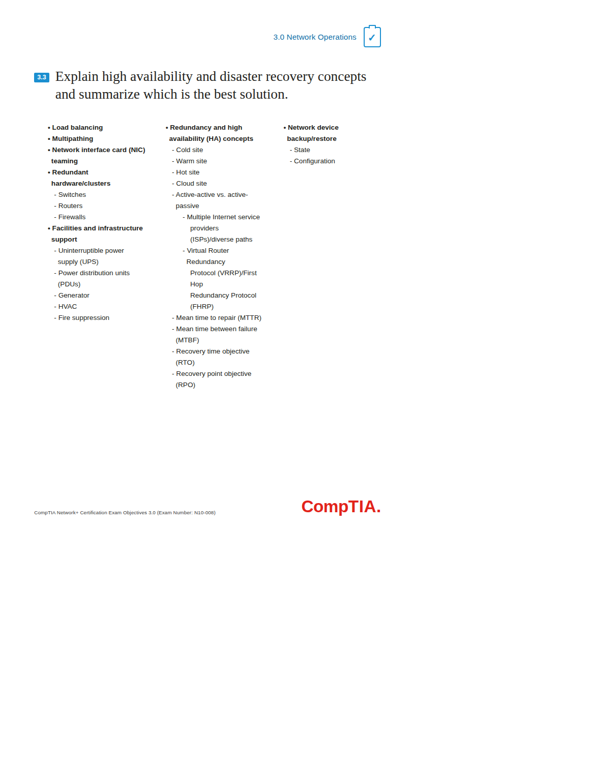3.0 Network Operations
✓
3.3
Explain high availability and disaster recovery concepts
and summarize which is the best solution.
Load balancing
Multipathing
Network interface card (NIC) teaming
Redundant hardware/clusters
Switches
Routers
Firewalls
Facilities and infrastructure support
Uninterruptible power supply (UPS)
Power distribution units (PDUs)
Generator
HVAC
Fire suppression
Redundancy and high
availability (HA) concepts
Cold site
Warm site
Hot site
Cloud site
Active-active vs. active-passive
Multiple Internet service
providers (ISPs)/diverse paths
Virtual Router Redundancy
Protocol (VRRP)/First Hop
Redundancy Protocol (FHRP)
Mean time to repair (MTTR)
Mean time between failure (MTBF)
Recovery time objective (RTO)
Recovery point objective (RPO)
Network device backup/restore
State
Configuration
CompTIA Network+ Certification Exam Objectives 3.0 (Exam Number: N10-008)
CompTIA.